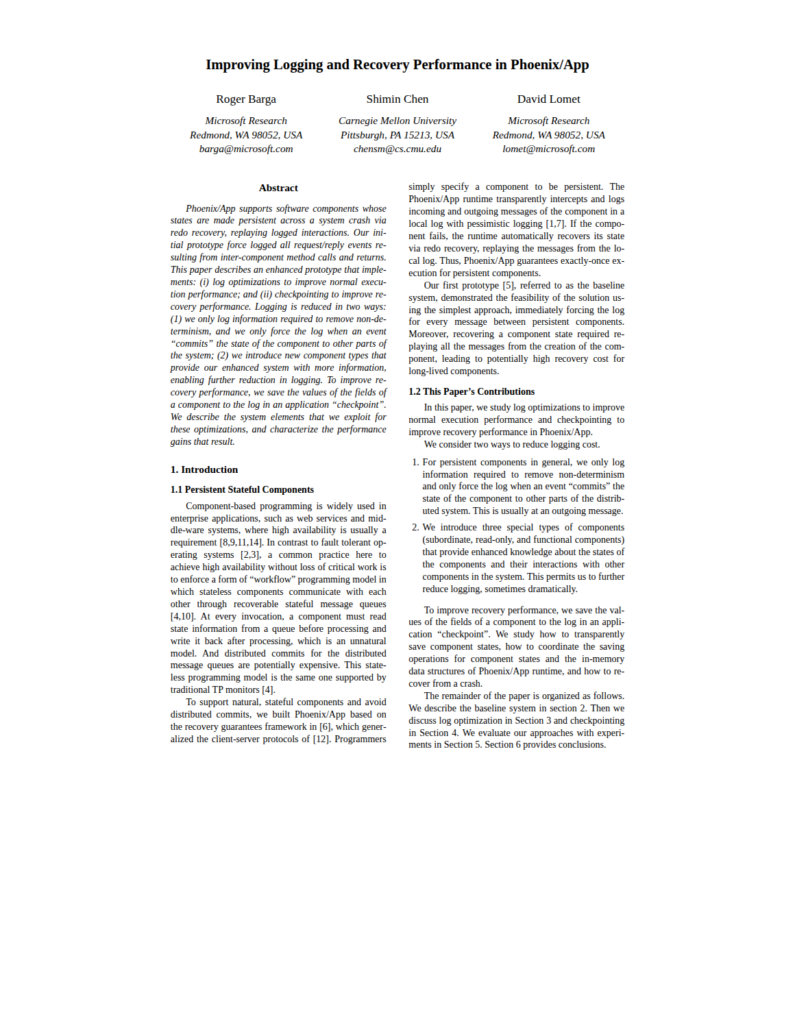Improving Logging and Recovery Performance in Phoenix/App
Roger Barga
Microsoft Research
Redmond, WA 98052, USA
barga@microsoft.com
Shimin Chen
Carnegie Mellon University
Pittsburgh, PA 15213, USA
chensm@cs.cmu.edu
David Lomet
Microsoft Research
Redmond, WA 98052, USA
lomet@microsoft.com
Abstract
Phoenix/App supports software components whose states are made persistent across a system crash via redo recovery, replaying logged interactions. Our initial prototype force logged all request/reply events resulting from inter-component method calls and returns. This paper describes an enhanced prototype that implements: (i) log optimizations to improve normal execution performance; and (ii) checkpointing to improve recovery performance. Logging is reduced in two ways: (1) we only log information required to remove non-determinism, and we only force the log when an event “commits” the state of the component to other parts of the system; (2) we introduce new component types that provide our enhanced system with more information, enabling further reduction in logging. To improve recovery performance, we save the values of the fields of a component to the log in an application “checkpoint”. We describe the system elements that we exploit for these optimizations, and characterize the performance gains that result.
1. Introduction
1.1 Persistent Stateful Components
Component-based programming is widely used in enterprise applications, such as web services and middle-ware systems, where high availability is usually a requirement [8,9,11,14]. In contrast to fault tolerant operating systems [2,3], a common practice here to achieve high availability without loss of critical work is to enforce a form of “workflow” programming model in which stateless components communicate with each other through recoverable stateful message queues [4,10]. At every invocation, a component must read state information from a queue before processing and write it back after processing, which is an unnatural model. And distributed commits for the distributed message queues are potentially expensive. This stateless programming model is the same one supported by traditional TP monitors [4].
To support natural, stateful components and avoid distributed commits, we built Phoenix/App based on the recovery guarantees framework in [6], which generalized the client-server protocols of [12]. Programmers simply specify a component to be persistent. The Phoenix/App runtime transparently intercepts and logs incoming and outgoing messages of the component in a local log with pessimistic logging [1,7]. If the component fails, the runtime automatically recovers its state via redo recovery, replaying the messages from the local log. Thus, Phoenix/App guarantees exactly-once execution for persistent components.
Our first prototype [5], referred to as the baseline system, demonstrated the feasibility of the solution using the simplest approach, immediately forcing the log for every message between persistent components. Moreover, recovering a component state required replaying all the messages from the creation of the component, leading to potentially high recovery cost for long-lived components.
1.2 This Paper’s Contributions
In this paper, we study log optimizations to improve normal execution performance and checkpointing to improve recovery performance in Phoenix/App.
We consider two ways to reduce logging cost.
For persistent components in general, we only log information required to remove non-determinism and only force the log when an event “commits” the state of the component to other parts of the distributed system. This is usually at an outgoing message.
We introduce three special types of components (subordinate, read-only, and functional components) that provide enhanced knowledge about the states of the components and their interactions with other components in the system. This permits us to further reduce logging, sometimes dramatically.
To improve recovery performance, we save the values of the fields of a component to the log in an application “checkpoint”. We study how to transparently save component states, how to coordinate the saving operations for component states and the in-memory data structures of Phoenix/App runtime, and how to recover from a crash.
The remainder of the paper is organized as follows. We describe the baseline system in section 2. Then we discuss log optimization in Section 3 and checkpointing in Section 4. We evaluate our approaches with experiments in Section 5. Section 6 provides conclusions.